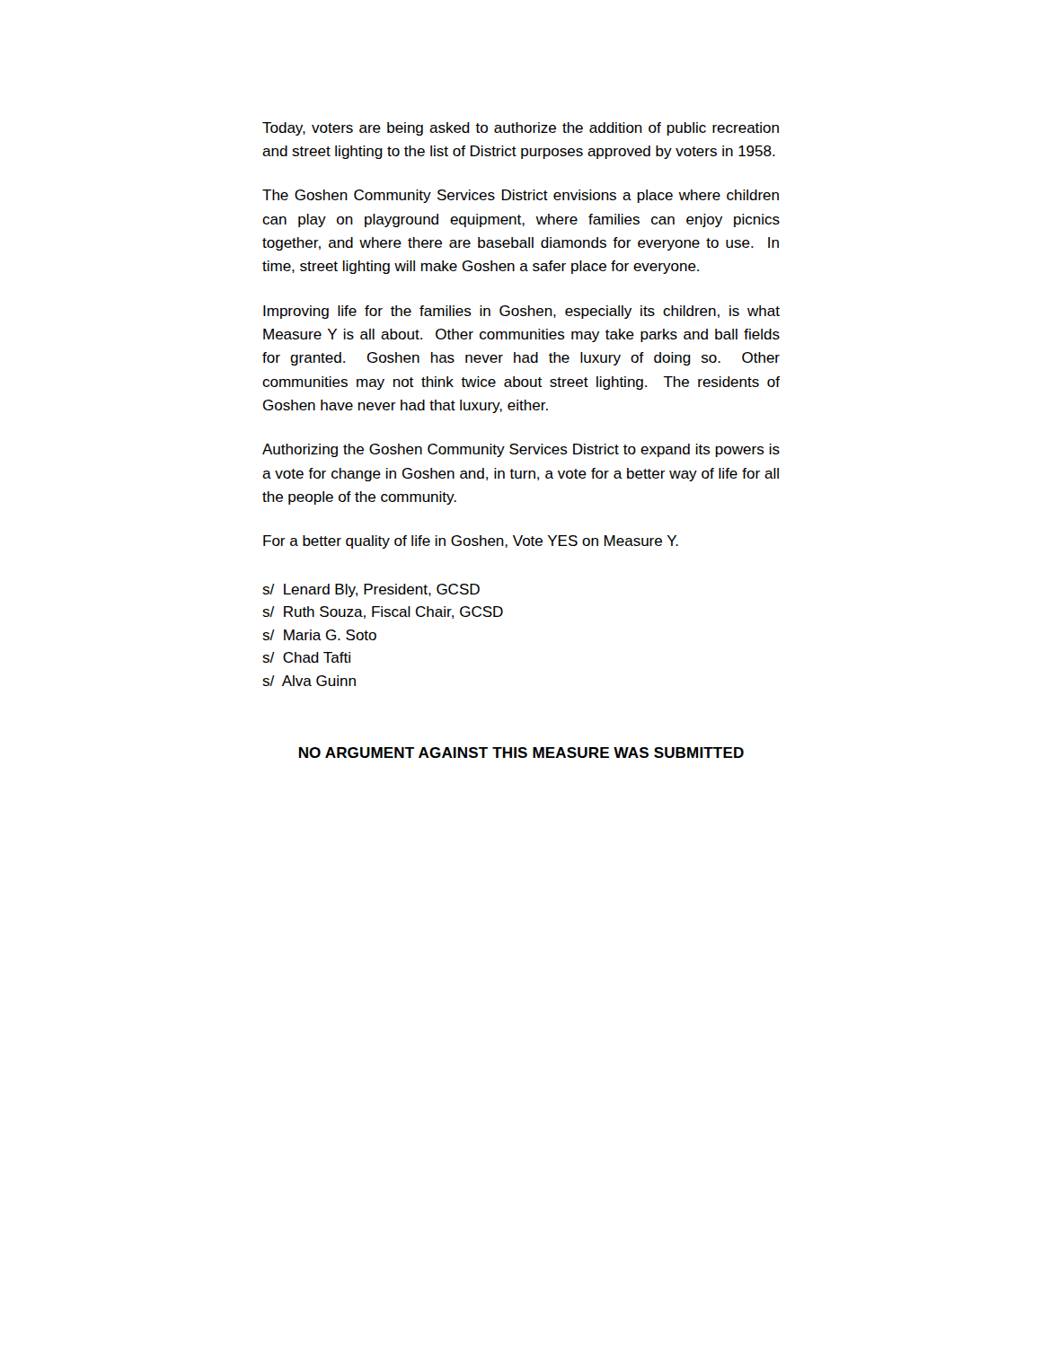Today, voters are being asked to authorize the addition of public recreation and street lighting to the list of District purposes approved by voters in 1958.
The Goshen Community Services District envisions a place where children can play on playground equipment, where families can enjoy picnics together, and where there are baseball diamonds for everyone to use. In time, street lighting will make Goshen a safer place for everyone.
Improving life for the families in Goshen, especially its children, is what Measure Y is all about. Other communities may take parks and ball fields for granted. Goshen has never had the luxury of doing so. Other communities may not think twice about street lighting. The residents of Goshen have never had that luxury, either.
Authorizing the Goshen Community Services District to expand its powers is a vote for change in Goshen and, in turn, a vote for a better way of life for all the people of the community.
For a better quality of life in Goshen, Vote YES on Measure Y.
s/ Lenard Bly, President, GCSD
s/ Ruth Souza, Fiscal Chair, GCSD
s/ Maria G. Soto
s/ Chad Tafti
s/ Alva Guinn
NO ARGUMENT AGAINST THIS MEASURE WAS SUBMITTED